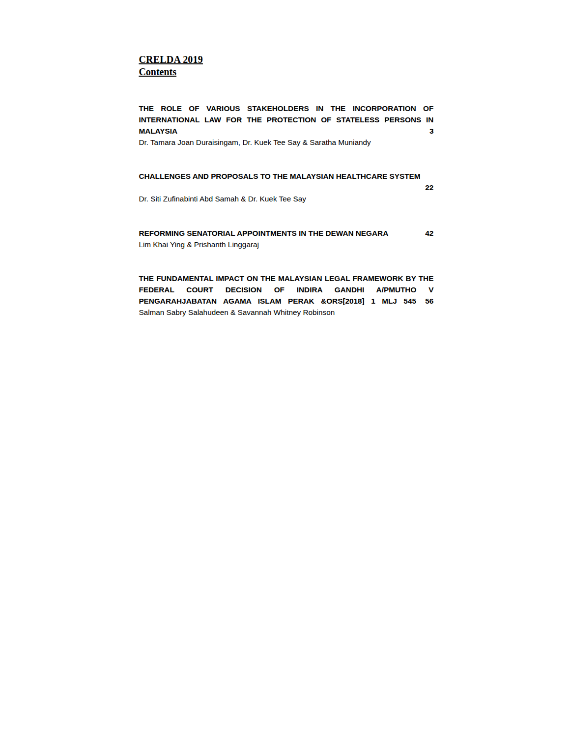CRELDA 2019
Contents
THE ROLE OF VARIOUS STAKEHOLDERS IN THE INCORPORATION OF INTERNATIONAL LAW FOR THE PROTECTION OF STATELESS PERSONS IN MALAYSIA3
Dr. Tamara Joan Duraisingam, Dr. Kuek Tee Say & Saratha Muniandy
CHALLENGES AND PROPOSALS TO THE MALAYSIAN HEALTHCARE SYSTEM22
Dr. Siti Zufinabinti Abd Samah & Dr. Kuek Tee Say
REFORMING SENATORIAL APPOINTMENTS IN THE DEWAN NEGARA42
Lim Khai Ying & Prishanth Linggaraj
THE FUNDAMENTAL IMPACT ON THE MALAYSIAN LEGAL FRAMEWORK BY THE FEDERAL COURT DECISION OF INDIRA GANDHI A/PMUTHO v PENGARAHJABATAN AGAMA ISLAM PERAK &ORS[2018] 1 MLJ 54556
Salman Sabry Salahudeen & Savannah Whitney Robinson